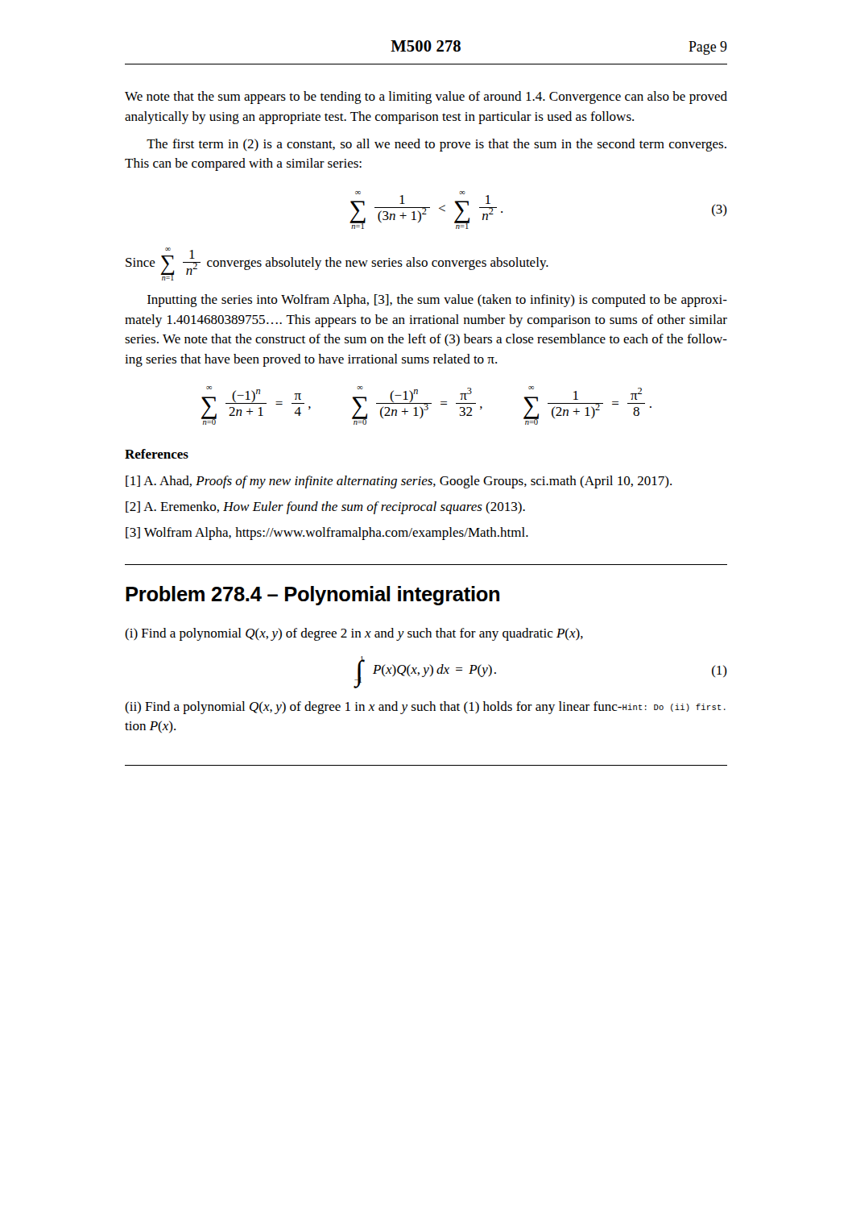Page 9 M500 278 Page 9
We note that the sum appears to be tending to a limiting value of around 1.4. Convergence can also be proved analytically by using an appropriate test. The comparison test in particular is used as follows.
The first term in (2) is a constant, so all we need to prove is that the sum in the second term converges. This can be compared with a similar series:
∞ ∑ n=1 1 (3n + 1)2 < ∞ ∑ n=1 1 n2 . (3)
Since ∞ ∑ n=1 1 n2 converges absolutely the new series also converges absolutely.
Inputting the series into Wolfram Alpha, [3], the sum value (taken to infinity) is computed to be approximately 1.4014680389755…. This appears to be an irrational number by comparison to sums of other similar series. We note that the construct of the sum on the left of (3) bears a close resemblance to each of the following series that have been proved to have irrational sums related to π.
∞ ∑ n=0 (−1)n 2n + 1 = π 4 , ∞ ∑ n=0 (−1)n (2n + 1)3 = π3 32 , ∞ ∑ n=0 1 (2n + 1)2 = π2 8 .
References
[1] A. Ahad, Proofs of my new infinite alternating series, Google Groups, sci.math (April 10, 2017).
[2] A. Eremenko, How Euler found the sum of reciprocal squares (2013).
[3] Wolfram Alpha, https://www.wolframalpha.com/examples/Math.html.
Problem 278.4 – Polynomial integration
(i) Find a polynomial Q(x, y) of degree 2 in x and y such that for any quadratic P(x),
1 ∫ −1 P(x)Q(x, y) dx = P(y). (1)
Hint: Do (ii) first.
(ii) Find a polynomial Q(x, y) of degree 1 in x and y such that (1) holds for any linear function P(x).